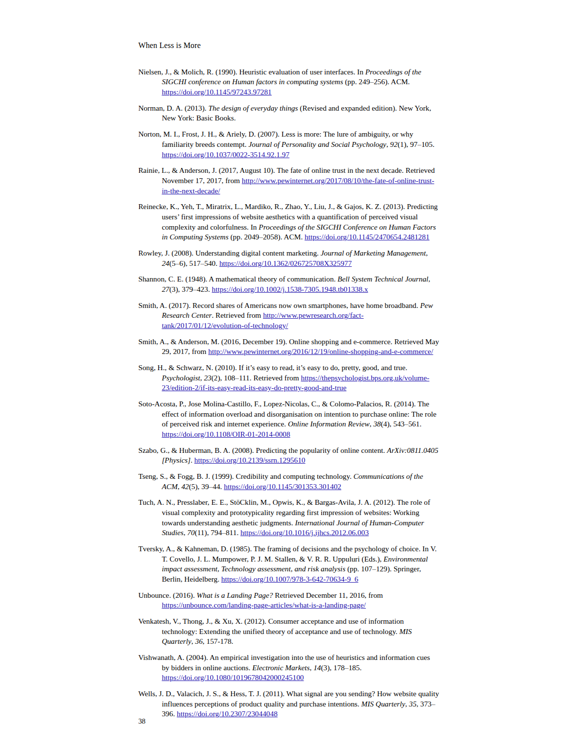When Less is More
Nielsen, J., & Molich, R. (1990). Heuristic evaluation of user interfaces. In Proceedings of the SIGCHI conference on Human factors in computing systems (pp. 249–256). ACM. https://doi.org/10.1145/97243.97281
Norman, D. A. (2013). The design of everyday things (Revised and expanded edition). New York, New York: Basic Books.
Norton, M. I., Frost, J. H., & Ariely, D. (2007). Less is more: The lure of ambiguity, or why familiarity breeds contempt. Journal of Personality and Social Psychology, 92(1), 97–105. https://doi.org/10.1037/0022-3514.92.1.97
Rainie, L., & Anderson, J. (2017, August 10). The fate of online trust in the next decade. Retrieved November 17, 2017, from http://www.pewinternet.org/2017/08/10/the-fate-of-online-trust-in-the-next-decade/
Reinecke, K., Yeh, T., Miratrix, L., Mardiko, R., Zhao, Y., Liu, J., & Gajos, K. Z. (2013). Predicting users’ first impressions of website aesthetics with a quantification of perceived visual complexity and colorfulness. In Proceedings of the SIGCHI Conference on Human Factors in Computing Systems (pp. 2049–2058). ACM. https://doi.org/10.1145/2470654.2481281
Rowley, J. (2008). Understanding digital content marketing. Journal of Marketing Management, 24(5–6), 517–540. https://doi.org/10.1362/026725708X325977
Shannon, C. E. (1948). A mathematical theory of communication. Bell System Technical Journal, 27(3), 379–423. https://doi.org/10.1002/j.1538-7305.1948.tb01338.x
Smith, A. (2017). Record shares of Americans now own smartphones, have home broadband. Pew Research Center. Retrieved from http://www.pewresearch.org/fact-tank/2017/01/12/evolution-of-technology/
Smith, A., & Anderson, M. (2016, December 19). Online shopping and e-commerce. Retrieved May 29, 2017, from http://www.pewinternet.org/2016/12/19/online-shopping-and-e-commerce/
Song, H., & Schwarz, N. (2010). If it’s easy to read, it’s easy to do, pretty, good, and true. Psychologist, 23(2), 108–111. Retrieved from https://thepsychologist.bps.org.uk/volume-23/edition-2/if-its-easy-read-its-easy-do-pretty-good-and-true
Soto-Acosta, P., Jose Molina-Castillo, F., Lopez-Nicolas, C., & Colomo-Palacios, R. (2014). The effect of information overload and disorganisation on intention to purchase online: The role of perceived risk and internet experience. Online Information Review, 38(4), 543–561. https://doi.org/10.1108/OIR-01-2014-0008
Szabo, G., & Huberman, B. A. (2008). Predicting the popularity of online content. ArXiv:0811.0405 [Physics]. https://doi.org/10.2139/ssrn.1295610
Tseng, S., & Fogg, B. J. (1999). Credibility and computing technology. Communications of the ACM, 42(5), 39–44. https://doi.org/10.1145/301353.301402
Tuch, A. N., Presslaber, E. E., StöCklin, M., Opwis, K., & Bargas-Avila, J. A. (2012). The role of visual complexity and prototypicality regarding first impression of websites: Working towards understanding aesthetic judgments. International Journal of Human-Computer Studies, 70(11), 794–811. https://doi.org/10.1016/j.ijhcs.2012.06.003
Tversky, A., & Kahneman, D. (1985). The framing of decisions and the psychology of choice. In V. T. Covello, J. L. Mumpower, P. J. M. Stallen, & V. R. R. Uppuluri (Eds.), Environmental impact assessment, Technology assessment, and risk analysis (pp. 107–129). Springer, Berlin, Heidelberg. https://doi.org/10.1007/978-3-642-70634-9_6
Unbounce. (2016). What is a Landing Page? Retrieved December 11, 2016, from https://unbounce.com/landing-page-articles/what-is-a-landing-page/
Venkatesh, V., Thong, J., & Xu, X. (2012). Consumer acceptance and use of information technology: Extending the unified theory of acceptance and use of technology. MIS Quarterly, 36, 157-178.
Vishwanath, A. (2004). An empirical investigation into the use of heuristics and information cues by bidders in online auctions. Electronic Markets, 14(3), 178–185. https://doi.org/10.1080/1019678042000245100
Wells, J. D., Valacich, J. S., & Hess, T. J. (2011). What signal are you sending? How website quality influences perceptions of product quality and purchase intentions. MIS Quarterly, 35, 373–396. https://doi.org/10.2307/23044048
38